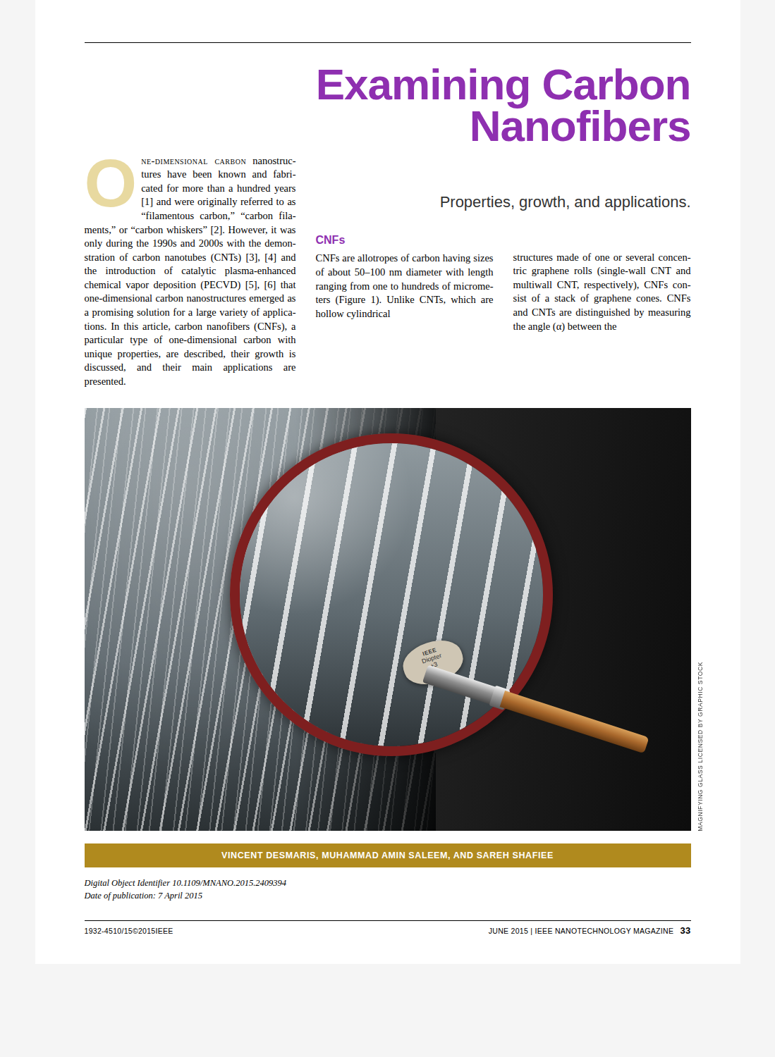Examining Carbon
Nanofibers
One-dimensional carbon nanostructures have been known and fabricated for more than a hundred years [1] and were originally referred to as “filamentous carbon,” “carbon filaments,” or “carbon whiskers” [2]. However, it was only during the 1990s and 2000s with the demonstration of carbon nanotubes (CNTs) [3], [4] and the introduction of catalytic plasma-enhanced chemical vapor deposition (PECVD) [5], [6] that one-dimensional carbon nanostructures emerged as a promising solution for a large variety of applications. In this article, carbon nanofibers (CNFs), a particular type of one-dimensional carbon with unique properties, are described, their growth is discussed, and their main applications are presented.
Properties, growth, and applications.
CNFs
CNFs are allotropes of carbon having sizes of about 50–100 nm diameter with length ranging from one to hundreds of micrometers (Figure 1). Unlike CNTs, which are hollow cylindrical
structures made of one or several concentric graphene rolls (single-wall CNT and multiwall CNT, respectively), CNFs consist of a stack of graphene cones. CNFs and CNTs are distinguished by measuring the angle (α) between the
IEEE
Diopter
+3
MAGNIFYING GLASS LICENSED BY GRAPHIC STOCK
VINCENT DESMARIS, MUHAMMAD AMIN SALEEM, AND SAREH SHAFIEE
Digital Object Identifier 10.1109/MNANO.2015.2409394
Date of publication: 7 April 2015
1932-4510/15©2015IEEE
JUNE 2015 | IEEE NANOTECHNOLOGY MAGAZINE 33